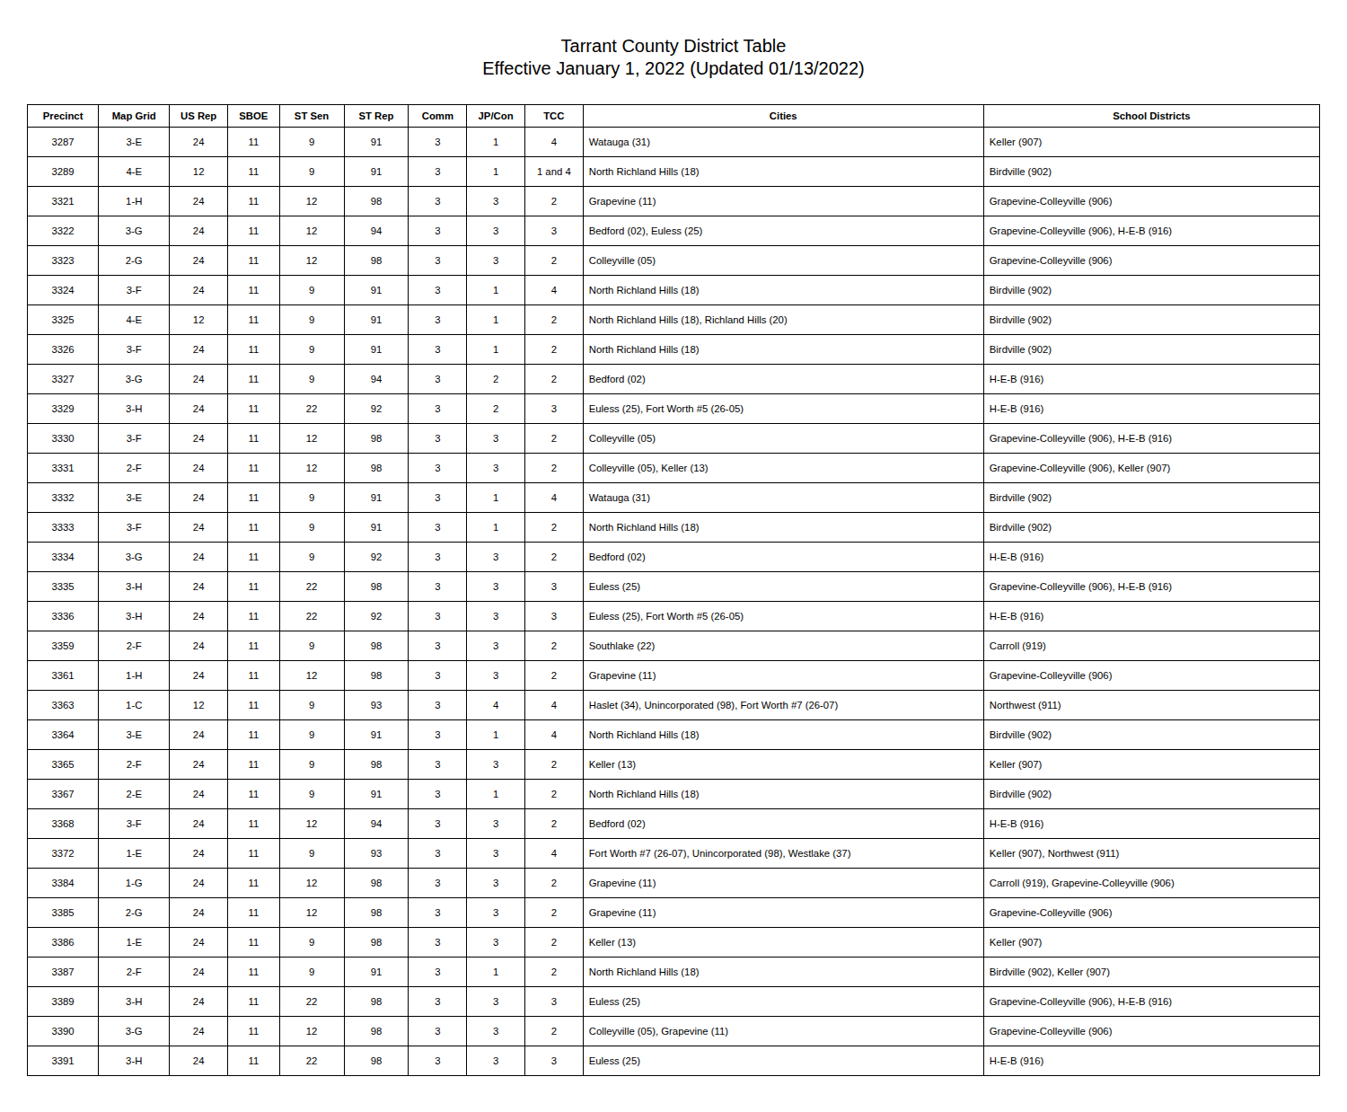Tarrant County District Table
Effective January 1, 2022 (Updated 01/13/2022)
| Precinct | Map Grid | US Rep | SBOE | ST Sen | ST Rep | Comm | JP/Con | TCC | Cities | School Districts |
| --- | --- | --- | --- | --- | --- | --- | --- | --- | --- | --- |
| 3287 | 3-E | 24 | 11 | 9 | 91 | 3 | 1 | 4 | Watauga (31) | Keller (907) |
| 3289 | 4-E | 12 | 11 | 9 | 91 | 3 | 1 | 1 and 4 | North Richland Hills (18) | Birdville (902) |
| 3321 | 1-H | 24 | 11 | 12 | 98 | 3 | 3 | 2 | Grapevine (11) | Grapevine-Colleyville (906) |
| 3322 | 3-G | 24 | 11 | 12 | 94 | 3 | 3 | 3 | Bedford (02), Euless (25) | Grapevine-Colleyville (906), H-E-B (916) |
| 3323 | 2-G | 24 | 11 | 12 | 98 | 3 | 3 | 2 | Colleyville (05) | Grapevine-Colleyville (906) |
| 3324 | 3-F | 24 | 11 | 9 | 91 | 3 | 1 | 4 | North Richland Hills (18) | Birdville (902) |
| 3325 | 4-E | 12 | 11 | 9 | 91 | 3 | 1 | 2 | North Richland Hills (18), Richland Hills (20) | Birdville (902) |
| 3326 | 3-F | 24 | 11 | 9 | 91 | 3 | 1 | 2 | North Richland Hills (18) | Birdville (902) |
| 3327 | 3-G | 24 | 11 | 9 | 94 | 3 | 2 | 2 | Bedford (02) | H-E-B (916) |
| 3329 | 3-H | 24 | 11 | 22 | 92 | 3 | 2 | 3 | Euless (25), Fort Worth #5 (26-05) | H-E-B (916) |
| 3330 | 3-F | 24 | 11 | 12 | 98 | 3 | 3 | 2 | Colleyville (05) | Grapevine-Colleyville (906), H-E-B (916) |
| 3331 | 2-F | 24 | 11 | 12 | 98 | 3 | 3 | 2 | Colleyville (05), Keller (13) | Grapevine-Colleyville (906), Keller (907) |
| 3332 | 3-E | 24 | 11 | 9 | 91 | 3 | 1 | 4 | Watauga (31) | Birdville (902) |
| 3333 | 3-F | 24 | 11 | 9 | 91 | 3 | 1 | 2 | North Richland Hills (18) | Birdville (902) |
| 3334 | 3-G | 24 | 11 | 9 | 92 | 3 | 3 | 2 | Bedford (02) | H-E-B (916) |
| 3335 | 3-H | 24 | 11 | 22 | 98 | 3 | 3 | 3 | Euless (25) | Grapevine-Colleyville (906), H-E-B (916) |
| 3336 | 3-H | 24 | 11 | 22 | 92 | 3 | 3 | 3 | Euless (25), Fort Worth #5 (26-05) | H-E-B (916) |
| 3359 | 2-F | 24 | 11 | 9 | 98 | 3 | 3 | 2 | Southlake (22) | Carroll (919) |
| 3361 | 1-H | 24 | 11 | 12 | 98 | 3 | 3 | 2 | Grapevine (11) | Grapevine-Colleyville (906) |
| 3363 | 1-C | 12 | 11 | 9 | 93 | 3 | 4 | 4 | Haslet (34), Unincorporated (98), Fort Worth #7 (26-07) | Northwest (911) |
| 3364 | 3-E | 24 | 11 | 9 | 91 | 3 | 1 | 4 | North Richland Hills (18) | Birdville (902) |
| 3365 | 2-F | 24 | 11 | 9 | 98 | 3 | 3 | 2 | Keller (13) | Keller (907) |
| 3367 | 2-E | 24 | 11 | 9 | 91 | 3 | 1 | 2 | North Richland Hills (18) | Birdville (902) |
| 3368 | 3-F | 24 | 11 | 12 | 94 | 3 | 3 | 2 | Bedford (02) | H-E-B (916) |
| 3372 | 1-E | 24 | 11 | 9 | 93 | 3 | 3 | 4 | Fort Worth #7 (26-07), Unincorporated (98), Westlake (37) | Keller (907), Northwest (911) |
| 3384 | 1-G | 24 | 11 | 12 | 98 | 3 | 3 | 2 | Grapevine (11) | Carroll (919), Grapevine-Colleyville (906) |
| 3385 | 2-G | 24 | 11 | 12 | 98 | 3 | 3 | 2 | Grapevine (11) | Grapevine-Colleyville (906) |
| 3386 | 1-E | 24 | 11 | 9 | 98 | 3 | 3 | 2 | Keller (13) | Keller (907) |
| 3387 | 2-F | 24 | 11 | 9 | 91 | 3 | 1 | 2 | North Richland Hills (18) | Birdville (902), Keller (907) |
| 3389 | 3-H | 24 | 11 | 22 | 98 | 3 | 3 | 3 | Euless (25) | Grapevine-Colleyville (906), H-E-B (916) |
| 3390 | 3-G | 24 | 11 | 12 | 98 | 3 | 3 | 2 | Colleyville (05), Grapevine (11) | Grapevine-Colleyville (906) |
| 3391 | 3-H | 24 | 11 | 22 | 98 | 3 | 3 | 3 | Euless (25) | H-E-B (916) |